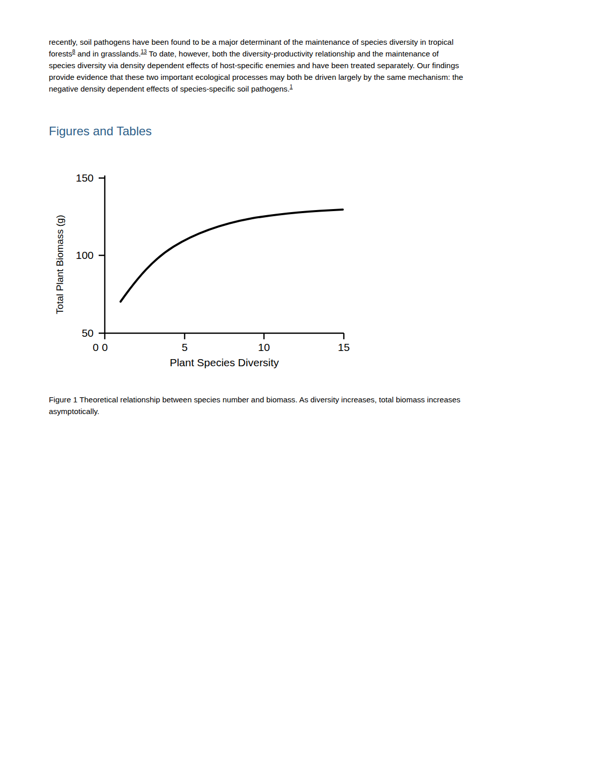recently, soil pathogens have been found to be a major determinant of the maintenance of species diversity in tropical forests8 and in grasslands.13 To date, however, both the diversity-productivity relationship and the maintenance of species diversity via density dependent effects of host-specific enemies and have been treated separately. Our findings provide evidence that these two important ecological processes may both be driven largely by the same mechanism: the negative density dependent effects of species-specific soil pathogens.1
Figures and Tables
Theoretical relationship between plant species diversity and total plant biomass A line graph showing total plant biomass in grams on the vertical axis from 0 to 150, and plant species diversity on the horizontal axis from 0 to 15. The curve rises steeply at low diversity and flattens asymptotically near 105 grams at high diversity. Total Plant Biomass (g) 150 100 50 0 0 5 10 15 Plant Species Diversity
Figure 1 Theoretical relationship between species number and biomass. As diversity increases, total biomass increases asymptotically.